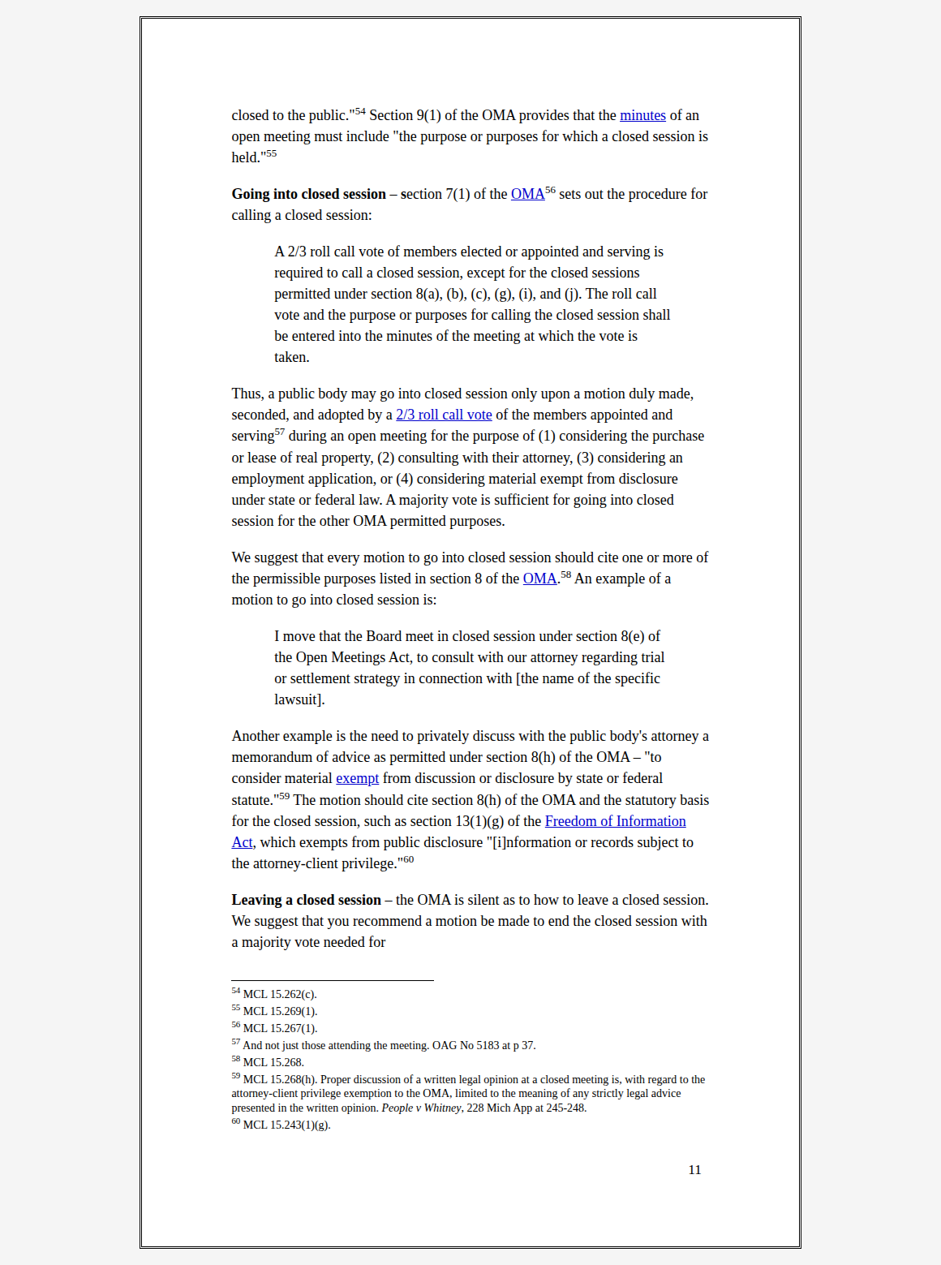closed to the public."54 Section 9(1) of the OMA provides that the minutes of an open meeting must include "the purpose or purposes for which a closed session is held."55
Going into closed session – section 7(1) of the OMA56 sets out the procedure for calling a closed session:
A 2/3 roll call vote of members elected or appointed and serving is required to call a closed session, except for the closed sessions permitted under section 8(a), (b), (c), (g), (i), and (j). The roll call vote and the purpose or purposes for calling the closed session shall be entered into the minutes of the meeting at which the vote is taken.
Thus, a public body may go into closed session only upon a motion duly made, seconded, and adopted by a 2/3 roll call vote of the members appointed and serving57 during an open meeting for the purpose of (1) considering the purchase or lease of real property, (2) consulting with their attorney, (3) considering an employment application, or (4) considering material exempt from disclosure under state or federal law. A majority vote is sufficient for going into closed session for the other OMA permitted purposes.
We suggest that every motion to go into closed session should cite one or more of the permissible purposes listed in section 8 of the OMA.58 An example of a motion to go into closed session is:
I move that the Board meet in closed session under section 8(e) of the Open Meetings Act, to consult with our attorney regarding trial or settlement strategy in connection with [the name of the specific lawsuit].
Another example is the need to privately discuss with the public body's attorney a memorandum of advice as permitted under section 8(h) of the OMA – "to consider material exempt from discussion or disclosure by state or federal statute."59 The motion should cite section 8(h) of the OMA and the statutory basis for the closed session, such as section 13(1)(g) of the Freedom of Information Act, which exempts from public disclosure "[i]nformation or records subject to the attorney-client privilege."60
Leaving a closed session – the OMA is silent as to how to leave a closed session. We suggest that you recommend a motion be made to end the closed session with a majority vote needed for
54 MCL 15.262(c).
55 MCL 15.269(1).
56 MCL 15.267(1).
57 And not just those attending the meeting. OAG No 5183 at p 37.
58 MCL 15.268.
59 MCL 15.268(h). Proper discussion of a written legal opinion at a closed meeting is, with regard to the attorney-client privilege exemption to the OMA, limited to the meaning of any strictly legal advice presented in the written opinion. People v Whitney, 228 Mich App at 245-248.
60 MCL 15.243(1)(g).
11